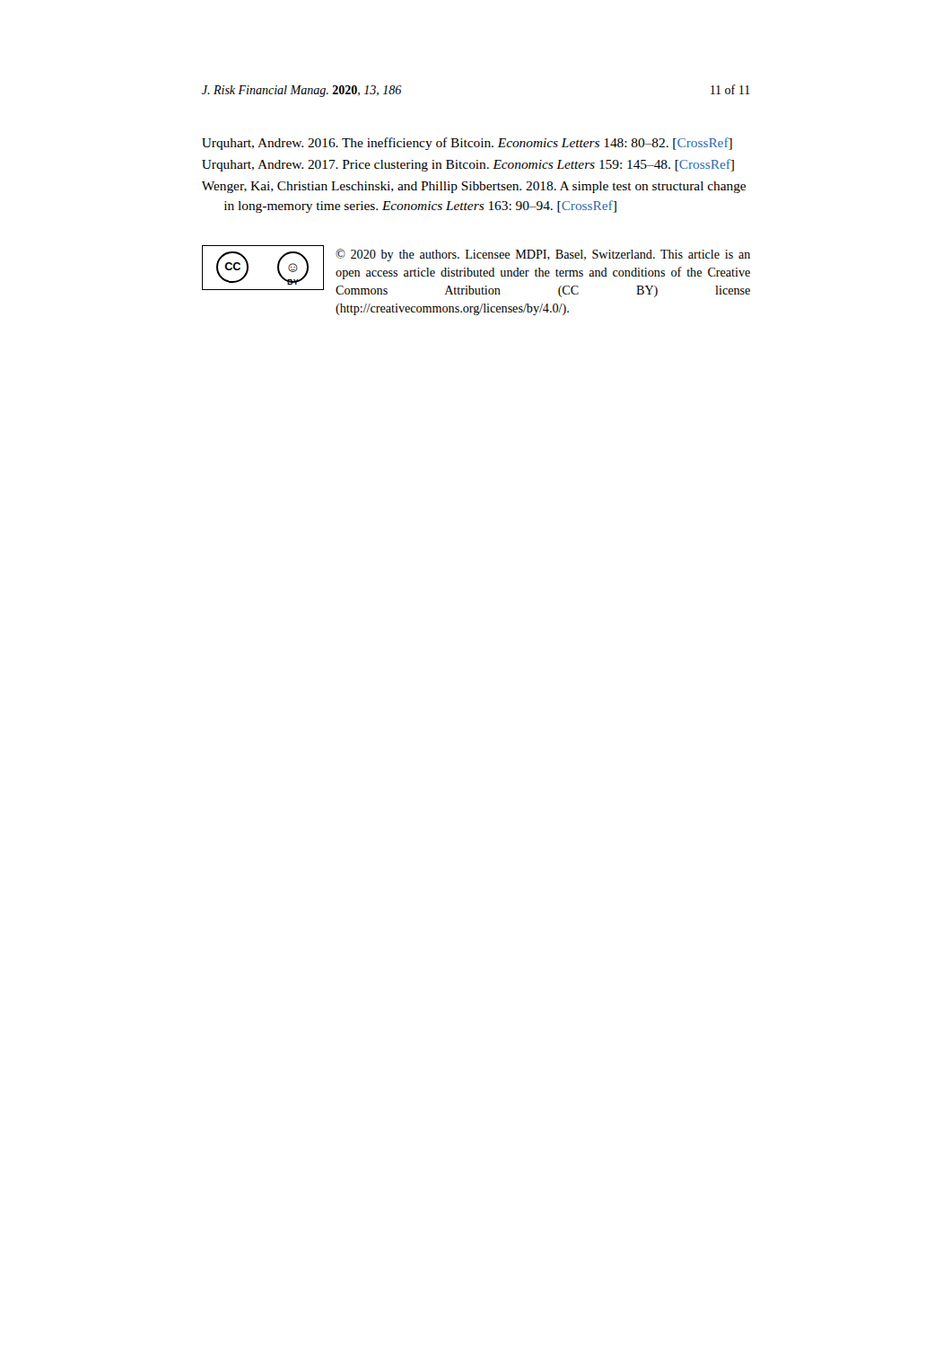J. Risk Financial Manag. 2020, 13, 186
11 of 11
Urquhart, Andrew. 2016. The inefficiency of Bitcoin. Economics Letters 148: 80–82. [CrossRef]
Urquhart, Andrew. 2017. Price clustering in Bitcoin. Economics Letters 159: 145–48. [CrossRef]
Wenger, Kai, Christian Leschinski, and Phillip Sibbertsen. 2018. A simple test on structural change in long-memory time series. Economics Letters 163: 90–94. [CrossRef]
CC
☺
BY
© 2020 by the authors. Licensee MDPI, Basel, Switzerland. This article is an open access article distributed under the terms and conditions of the Creative Commons Attribution (CC BY) license (http://creativecommons.org/licenses/by/4.0/).